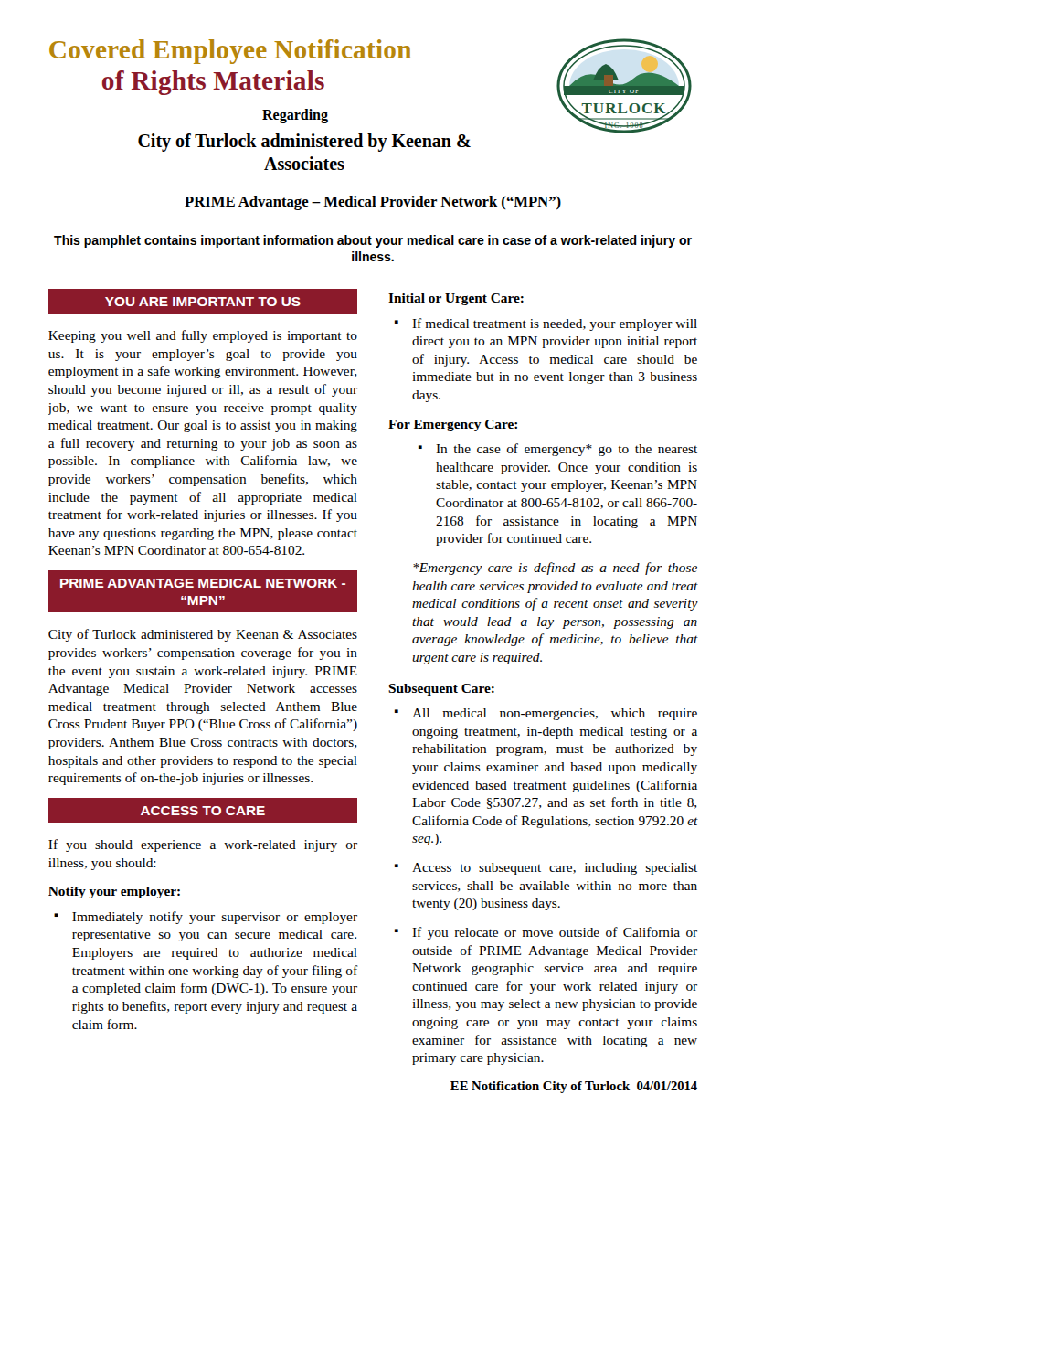CITY OF TURLOCK INC. 1908
Covered Employee Notification of Rights Materials
Regarding
City of Turlock administered by Keenan &
Associates
PRIME Advantage – Medical Provider Network (“MPN”)
This pamphlet contains important information about your medical care in case of a work-related injury or illness.
YOU ARE IMPORTANT TO US
Keeping you well and fully employed is important to us. It is your employer’s goal to provide you employment in a safe working environment. However, should you become injured or ill, as a result of your job, we want to ensure you receive prompt quality medical treatment. Our goal is to assist you in making a full recovery and returning to your job as soon as possible. In compliance with California law, we provide workers’ compensation benefits, which include the payment of all appropriate medical treatment for work-related injuries or illnesses. If you have any questions regarding the MPN, please contact Keenan’s MPN Coordinator at 800-654-8102.
PRIME ADVANTAGE MEDICAL NETWORK - “MPN”
City of Turlock administered by Keenan & Associates provides workers’ compensation coverage for you in the event you sustain a work-related injury. PRIME Advantage Medical Provider Network accesses medical treatment through selected Anthem Blue Cross Prudent Buyer PPO (“Blue Cross of California”) providers. Anthem Blue Cross contracts with doctors, hospitals and other providers to respond to the special requirements of on-the-job injuries or illnesses.
ACCESS TO CARE
If you should experience a work-related injury or illness, you should:
Notify your employer:
Immediately notify your supervisor or employer representative so you can secure medical care. Employers are required to authorize medical treatment within one working day of your filing of a completed claim form (DWC-1). To ensure your rights to benefits, report every injury and request a claim form.
Initial or Urgent Care:
If medical treatment is needed, your employer will direct you to an MPN provider upon initial report of injury. Access to medical care should be immediate but in no event longer than 3 business days.
For Emergency Care:
In the case of emergency* go to the nearest healthcare provider. Once your condition is stable, contact your employer, Keenan’s MPN Coordinator at 800-654-8102, or call 866-700-2168 for assistance in locating a MPN provider for continued care.
*Emergency care is defined as a need for those health care services provided to evaluate and treat medical conditions of a recent onset and severity that would lead a lay person, possessing an average knowledge of medicine, to believe that urgent care is required.
Subsequent Care:
All medical non-emergencies, which require ongoing treatment, in-depth medical testing or a rehabilitation program, must be authorized by your claims examiner and based upon medically evidenced based treatment guidelines (California Labor Code §5307.27, and as set forth in title 8, California Code of Regulations, section 9792.20 et seq.).
Access to subsequent care, including specialist services, shall be available within no more than twenty (20) business days.
If you relocate or move outside of California or outside of PRIME Advantage Medical Provider Network geographic service area and require continued care for your work related injury or illness, you may select a new physician to provide ongoing care or you may contact your claims examiner for assistance with locating a new primary care physician.
EE Notification City of Turlock 04/01/2014